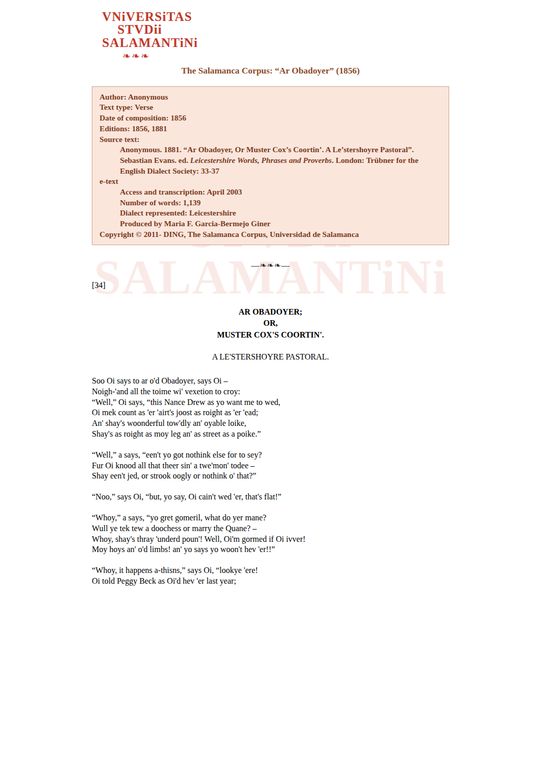VNiVERSiTAS
STVDii
SALAMANTiNi
VNiVERSiTAS
STVDii
SALAMANTiNi
❧❧❧
The Salamanca Corpus: “Ar Obadoyer” (1856)
Author: Anonymous
Text type: Verse
Date of composition: 1856
Editions: 1856, 1881
Source text: Anonymous. 1881. “Ar Obadoyer, Or Muster Cox’s Coortin’. A Le’stershoyre Pastoral”. Sebastian Evans. ed. Leicestershire Words, Phrases and Proverbs. London: Trübner for the English Dialect Society: 33-37 e-text Access and transcription: April 2003 Number of words: 1,139 Dialect represented: Leicestershire Produced by Maria F. Garcia-Bermejo Giner Copyright © 2011- DING, The Salamanca Corpus, Universidad de Salamanca
—❧❧❧—
[34]
AR OBADOYER;
OR,
MUSTER COX'S COORTIN'.
A LE'STERSHOYRE PASTORAL.
Soo Oi says to ar o'd Obadoyer, says Oi –
Noigh-'and all the toime wi' vexetion to croy:
“Well,” Oi says, “this Nance Drew as yo want me to wed,
Oi mek count as 'er 'airt's joost as roight as 'er 'ead;
An' shay's woonderful tow'dly an' oyable loike,
Shay's as roight as moy leg an' as street as a poike.”
“Well,” a says, “een't yo got nothink else for to sey?
Fur Oi knood all that theer sin' a twe'mon' todee –
Shay een't jed, or strook oogly or nothink o' that?”
“Noo,” says Oi, “but, yo say, Oi cain't wed 'er, that's flat!”
“Whoy,” a says, “yo gret gomeril, what do yer mane?
Wull ye tek tew a doochess or marry the Quane? –
Whoy, shay's thray 'underd poun'! Well, Oi'm gormed if Oi ivver!
Moy hoys an' o'd limbs! an' yo says yo woon't hev 'er!!”
“Whoy, it happens a-thisns,” says Oi, “lookye 'ere!
Oi told Peggy Beck as Oi'd hev 'er last year;